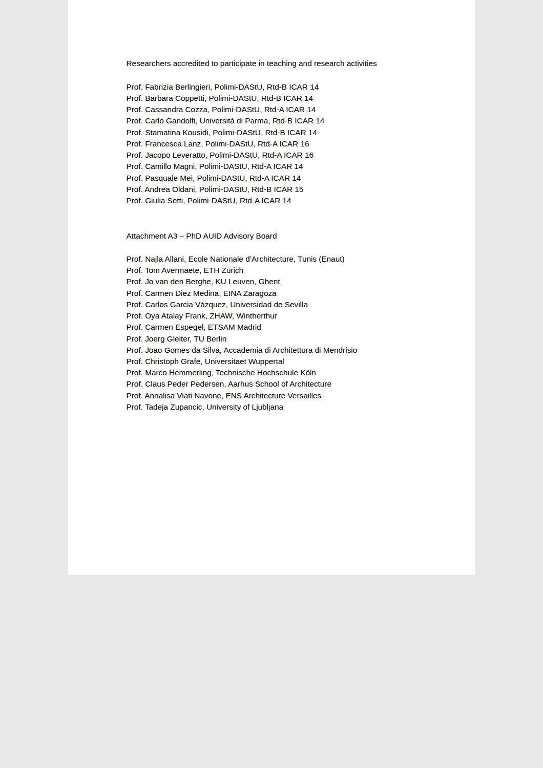Researchers accredited to participate in teaching and research activities
Prof. Fabrizia Berlingieri, Polimi-DAStU, Rtd-B ICAR 14
Prof. Barbara Coppetti, Polimi-DAStU, Rtd-B ICAR 14
Prof. Cassandra Cozza, Polimi-DAStU, Rtd-A ICAR 14
Prof. Carlo Gandolfi, Università di Parma, Rtd-B ICAR 14
Prof. Stamatina Kousidi, Polimi-DAStU, Rtd-B ICAR 14
Prof. Francesca Lanz, Polimi-DAStU, Rtd-A ICAR 16
Prof. Jacopo Leveratto, Polimi-DAStU, Rtd-A ICAR 16
Prof. Camillo Magni, Polimi-DAStU, Rtd-A ICAR 14
Prof. Pasquale Mei, Polimi-DAStU, Rtd-A ICAR 14
Prof. Andrea Oldani, Polimi-DAStU, Rtd-B ICAR 15
Prof. Giulia Setti, Polimi-DAStU, Rtd-A ICAR 14
Attachment A3 – PhD AUID Advisory Board
Prof. Najla Allani, Ecole Nationale d’Architecture, Tunis (Enaut)
Prof. Tom Avermaete, ETH Zurich
Prof. Jo van den Berghe, KU Leuven, Ghent
Prof. Carmen Diez Medina, EINA Zaragoza
Prof. Carlos Garcia Vázquez, Universidad de Sevilla
Prof. Oya Atalay Frank, ZHAW, Wintherthur
Prof. Carmen Espegel, ETSAM Madrid
Prof. Joerg Gleiter, TU Berlin
Prof. Joao Gomes da Silva, Accademia di Architettura di Mendrisio
Prof. Christoph Grafe, Universitaet Wuppertal
Prof. Marco Hemmerling, Technische Hochschule Köln
Prof. Claus Peder Pedersen, Aarhus School of Architecture
Prof. Annalisa Viati Navone, ENS Architecture Versailles
Prof. Tadeja Zupancic, University of Ljubljana